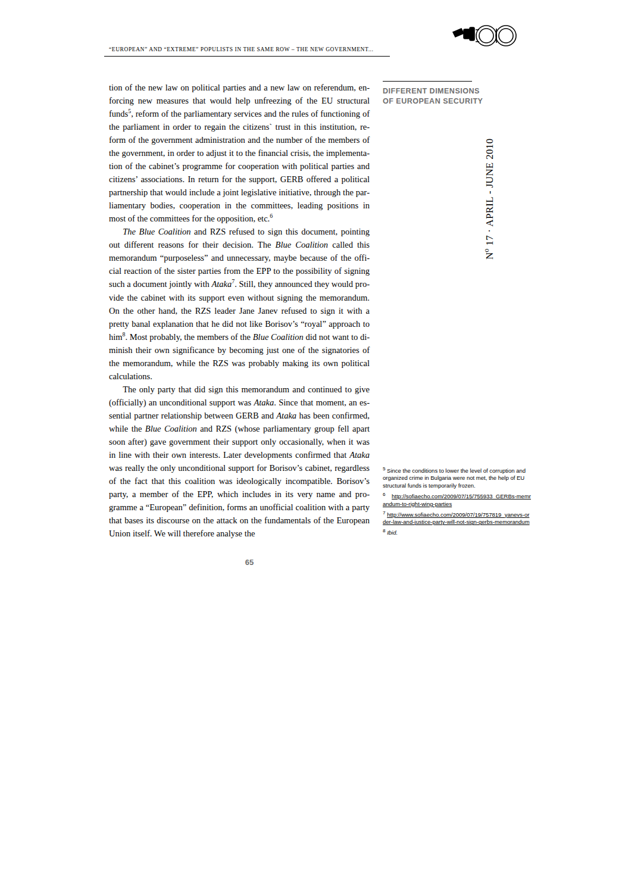“European” and “Extreme” Populists in the Same Row – The New Government...
tion of the new law on political parties and a new law on referendum, enforcing new measures that would help unfreezing of the EU structural funds5, reform of the parliamentary services and the rules of functioning of the parliament in order to regain the citizens` trust in this institution, reform of the government administration and the number of the members of the government, in order to adjust it to the financial crisis, the implementation of the cabinet’s programme for cooperation with political parties and citizens’ associations. In return for the support, GERB offered a political partnership that would include a joint legislative initiative, through the parliamentary bodies, cooperation in the committees, leading positions in most of the committees for the opposition, etc.6
The Blue Coalition and RZS refused to sign this document, pointing out different reasons for their decision. The Blue Coalition called this memorandum “purposeless” and unnecessary, maybe because of the official reaction of the sister parties from the EPP to the possibility of signing such a document jointly with Ataka7. Still, they announced they would provide the cabinet with its support even without signing the memorandum. On the other hand, the RZS leader Jane Janev refused to sign it with a pretty banal explanation that he did not like Borisov’s “royal” approach to him8. Most probably, the members of the Blue Coalition did not want to diminish their own significance by becoming just one of the signatories of the memorandum, while the RZS was probably making its own political calculations.
The only party that did sign this memorandum and continued to give (officially) an unconditional support was Ataka. Since that moment, an essential partner relationship between GERB and Ataka has been confirmed, while the Blue Coalition and RZS (whose parliamentary group fell apart soon after) gave government their support only occasionally, when it was in line with their own interests. Later developments confirmed that Ataka was really the only unconditional support for Borisov’s cabinet, regardless of the fact that this coalition was ideologically incompatible. Borisov’s party, a member of the EPP, which includes in its very name and programme a “European” definition, forms an unofficial coalition with a party that bases its discourse on the attack on the fundamentals of the European Union itself. We will therefore analyse the
Different dimensions
of European security
No 17 · APRIL - JUNE 2010
5 Since the conditions to lower the level of corruption and organized crime in Bulgaria were not met, the help of EU structural funds is temporarily frozen.
6 http://sofiaecho.com/2009/07/15/755933_GERBs-memrandum-to-right-wing-parties
7 http://www.sofiaecho.com/2009/07/19/757819_yanevs-order-law-and-justice-party-will-not-sign-gerbs-memorandum
8 Ibid.
65